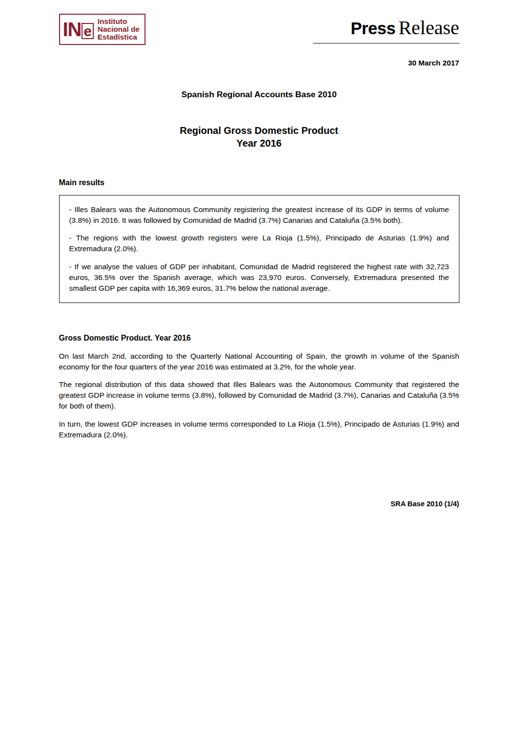INe
Instituto
Nacional de
Estadística
Press Release
30 March 2017
Spanish Regional Accounts Base 2010
Regional Gross Domestic Product
Year 2016
Main results
- Illes Balears was the Autonomous Community registering the greatest increase of its GDP in terms of volume (3.8%) in 2016. It was followed by Comunidad de Madrid (3.7%) Canarias and Cataluña (3.5% both).
- The regions with the lowest growth registers were La Rioja (1.5%), Principado de Asturias (1.9%) and Extremadura (2.0%).
- If we analyse the values of GDP per inhabitant, Comunidad de Madrid registered the highest rate with 32,723 euros, 36.5% over the Spanish average, which was 23,970 euros. Conversely, Extremadura presented the smallest GDP per capita with 16,369 euros, 31.7% below the national average.
Gross Domestic Product. Year 2016
On last March 2nd, according to the Quarterly National Accounting of Spain, the growth in volume of the Spanish economy for the four quarters of the year 2016 was estimated at 3.2%, for the whole year.
The regional distribution of this data showed that Illes Balears was the Autonomous Community that registered the greatest GDP increase in volume terms (3.8%), followed by Comunidad de Madrid (3.7%), Canarias and Cataluña (3.5% for both of them).
In turn, the lowest GDP increases in volume terms corresponded to La Rioja (1.5%), Principado de Asturias (1.9%) and Extremadura (2.0%).
SRA Base 2010 (1/4)